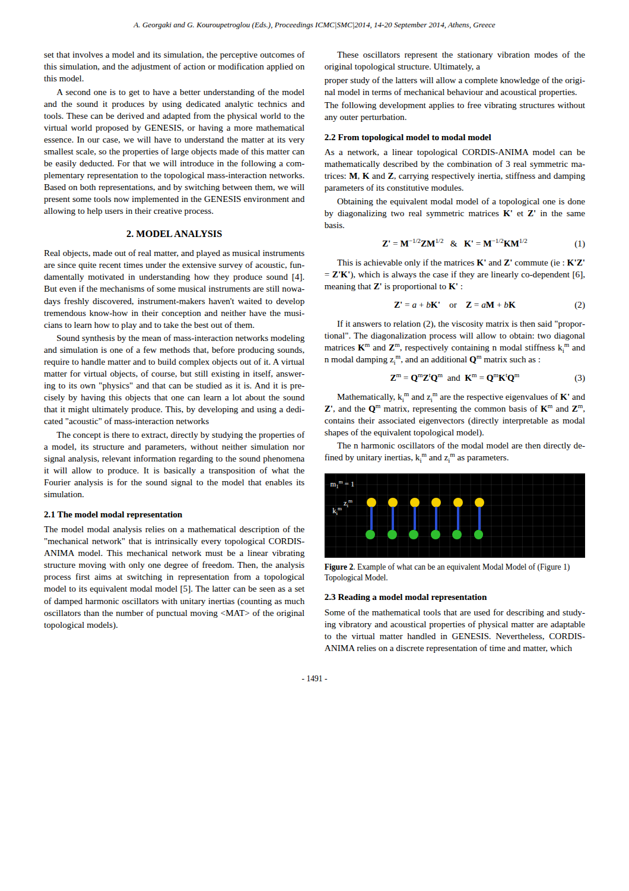A. Georgaki and G. Kouroupetroglou (Eds.), Proceedings ICMC|SMC|2014, 14-20 September 2014, Athens, Greece
set that involves a model and its simulation, the perceptive outcomes of this simulation, and the adjustment of action or modification applied on this model.
A second one is to get to have a better understanding of the model and the sound it produces by using dedicated analytic technics and tools. These can be derived and adapted from the physical world to the virtual world proposed by GENESIS, or having a more mathematical essence. In our case, we will have to understand the matter at its very smallest scale, so the properties of large objects made of this matter can be easily deducted. For that we will introduce in the following a complementary representation to the topological mass-interaction networks. Based on both representations, and by switching between them, we will present some tools now implemented in the GENESIS environment and allowing to help users in their creative process.
2. MODEL ANALYSIS
Real objects, made out of real matter, and played as musical instruments are since quite recent times under the extensive survey of acoustic, fundamentally motivated in understanding how they produce sound [4]. But even if the mechanisms of some musical instruments are still nowadays freshly discovered, instrument-makers haven't waited to develop tremendous know-how in their conception and neither have the musicians to learn how to play and to take the best out of them.
Sound synthesis by the mean of mass-interaction networks modeling and simulation is one of a few methods that, before producing sounds, require to handle matter and to build complex objects out of it. A virtual matter for virtual objects, of course, but still existing in itself, answering to its own "physics" and that can be studied as it is. And it is precisely by having this objects that one can learn a lot about the sound that it might ultimately produce. This, by developing and using a dedicated "acoustic" of mass-interaction networks
The concept is there to extract, directly by studying the properties of a model, its structure and parameters, without neither simulation nor signal analysis, relevant information regarding to the sound phenomena it will allow to produce. It is basically a transposition of what the Fourier analysis is for the sound signal to the model that enables its simulation.
2.1 The model modal representation
The model modal analysis relies on a mathematical description of the "mechanical network" that is intrinsically every topological CORDIS-ANIMA model. This mechanical network must be a linear vibrating structure moving with only one degree of freedom. Then, the analysis process first aims at switching in representation from a topological model to its equivalent modal model [5]. The latter can be seen as a set of damped harmonic oscillators with unitary inertias (counting as much oscillators than the number of punctual moving <MAT> of the original topological models).
These oscillators represent the stationary vibration modes of the original topological structure. Ultimately, a
proper study of the latters will allow a complete knowledge of the original model in terms of mechanical behaviour and acoustical properties.
The following development applies to free vibrating structures without any outer perturbation.
2.2 From topological model to modal model
As a network, a linear topological CORDIS-ANIMA model can be mathematically described by the combination of 3 real symmetric matrices: M, K and Z, carrying respectively inertia, stiffness and damping parameters of its constitutive modules.
Obtaining the equivalent modal model of a topological one is done by diagonalizing two real symmetric matrices K' et Z' in the same basis.
Z' = M−1/2ZM1/2 & K' = M−1/2KM1/2 (1)
This is achievable only if the matrices K' and Z' commute (ie : K'Z' = Z'K'), which is always the case if they are linearly co-dependent [6], meaning that Z' is proportional to K' :
Z' = a + bK' or Z = aM + bK (2)
If it answers to relation (2), the viscosity matrix is then said "proportional". The diagonalization process will allow to obtain: two diagonal matrices Km and Zm, respectively containing n modal stiffness kim and n modal damping zim, and an additional Qm matrix such as :
Zm = QmZtQm and Km = QmKtQm (3)
Mathematically, kim and zim are the respective eigenvalues of K' and Z', and the Qm matrix, representing the common basis of Km and Zm, contains their associated eigenvectors (directly interpretable as modal shapes of the equivalent topological model).
The n harmonic oscillators of the modal model are then directly defined by unitary inertias, kim and zim as parameters.
m1m = 1
kim
zim
Figure 2. Example of what can be an equivalent Modal Model of (Figure 1) Topological Model.
2.3 Reading a model modal representation
Some of the mathematical tools that are used for describing and studying vibratory and acoustical properties of physical matter are adaptable to the virtual matter handled in GENESIS. Nevertheless, CORDIS-ANIMA relies on a discrete representation of time and matter, which
- 1491 -